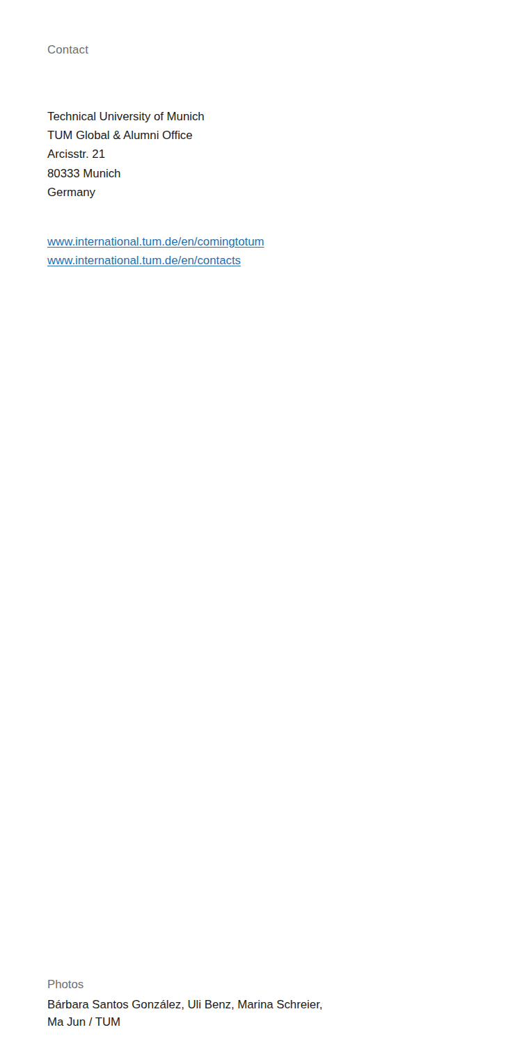Contact
Technical University of Munich
TUM Global & Alumni Office
Arcisstr. 21
80333 Munich
Germany www.international.tum.de/en/comingtotum www.international.tum.de/en/contacts
Photos
Bárbara Santos González, Uli Benz, Marina Schreier,
Ma Jun / TUM